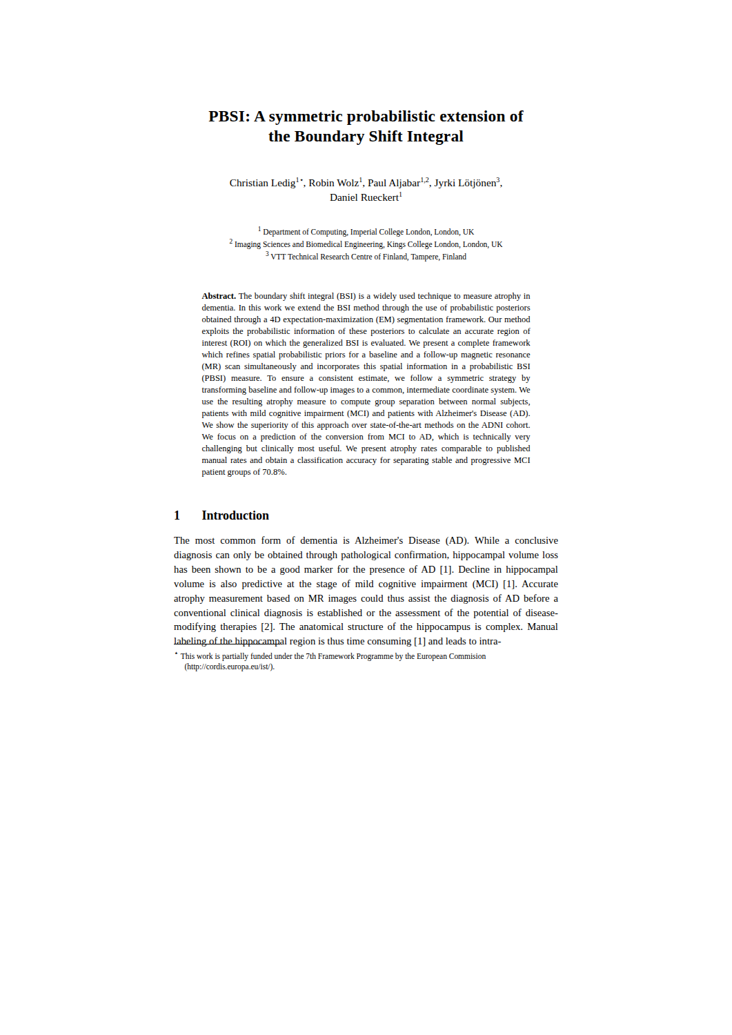PBSI: A symmetric probabilistic extension of
the Boundary Shift Integral
Christian Ledig1⋆, Robin Wolz1, Paul Aljabar1,2, Jyrki Lötjönen3,
Daniel Rueckert1
1 Department of Computing, Imperial College London, London, UK
2 Imaging Sciences and Biomedical Engineering, Kings College London, London, UK
3 VTT Technical Research Centre of Finland, Tampere, Finland
Abstract. The boundary shift integral (BSI) is a widely used technique to measure atrophy in dementia. In this work we extend the BSI method through the use of probabilistic posteriors obtained through a 4D expectation-maximization (EM) segmentation framework. Our method exploits the probabilistic information of these posteriors to calculate an accurate region of interest (ROI) on which the generalized BSI is evaluated. We present a complete framework which refines spatial probabilistic priors for a baseline and a follow-up magnetic resonance (MR) scan simultaneously and incorporates this spatial information in a probabilistic BSI (PBSI) measure. To ensure a consistent estimate, we follow a symmetric strategy by transforming baseline and follow-up images to a common, intermediate coordinate system. We use the resulting atrophy measure to compute group separation between normal subjects, patients with mild cognitive impairment (MCI) and patients with Alzheimer's Disease (AD). We show the superiority of this approach over state-of-the-art methods on the ADNI cohort. We focus on a prediction of the conversion from MCI to AD, which is technically very challenging but clinically most useful. We present atrophy rates comparable to published manual rates and obtain a classification accuracy for separating stable and progressive MCI patient groups of 70.8%.
1 Introduction
The most common form of dementia is Alzheimer's Disease (AD). While a conclusive diagnosis can only be obtained through pathological confirmation, hippocampal volume loss has been shown to be a good marker for the presence of AD [1]. Decline in hippocampal volume is also predictive at the stage of mild cognitive impairment (MCI) [1]. Accurate atrophy measurement based on MR images could thus assist the diagnosis of AD before a conventional clinical diagnosis is established or the assessment of the potential of disease-modifying therapies [2]. The anatomical structure of the hippocampus is complex. Manual labeling of the hippocampal region is thus time consuming [1] and leads to intra-
⋆ This work is partially funded under the 7th Framework Programme by the European Commision (http://cordis.europa.eu/ist/).